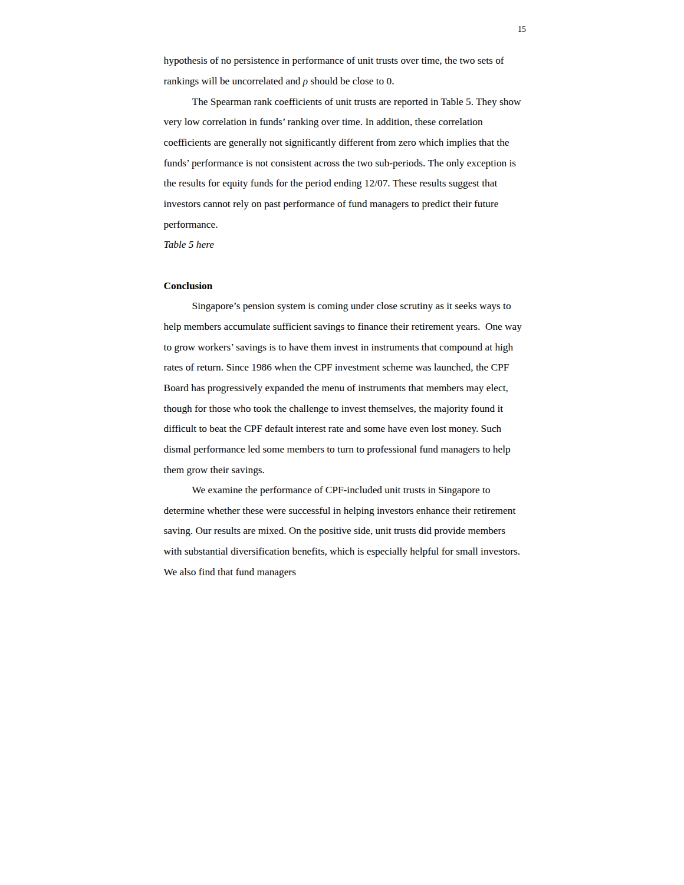15
hypothesis of no persistence in performance of unit trusts over time, the two sets of rankings will be uncorrelated and ρ should be close to 0.
The Spearman rank coefficients of unit trusts are reported in Table 5. They show very low correlation in funds’ ranking over time. In addition, these correlation coefficients are generally not significantly different from zero which implies that the funds’ performance is not consistent across the two sub-periods. The only exception is the results for equity funds for the period ending 12/07. These results suggest that investors cannot rely on past performance of fund managers to predict their future performance.
Table 5 here
Conclusion
Singapore’s pension system is coming under close scrutiny as it seeks ways to help members accumulate sufficient savings to finance their retirement years. One way to grow workers’ savings is to have them invest in instruments that compound at high rates of return. Since 1986 when the CPF investment scheme was launched, the CPF Board has progressively expanded the menu of instruments that members may elect, though for those who took the challenge to invest themselves, the majority found it difficult to beat the CPF default interest rate and some have even lost money. Such dismal performance led some members to turn to professional fund managers to help them grow their savings.
We examine the performance of CPF-included unit trusts in Singapore to determine whether these were successful in helping investors enhance their retirement saving. Our results are mixed. On the positive side, unit trusts did provide members with substantial diversification benefits, which is especially helpful for small investors. We also find that fund managers